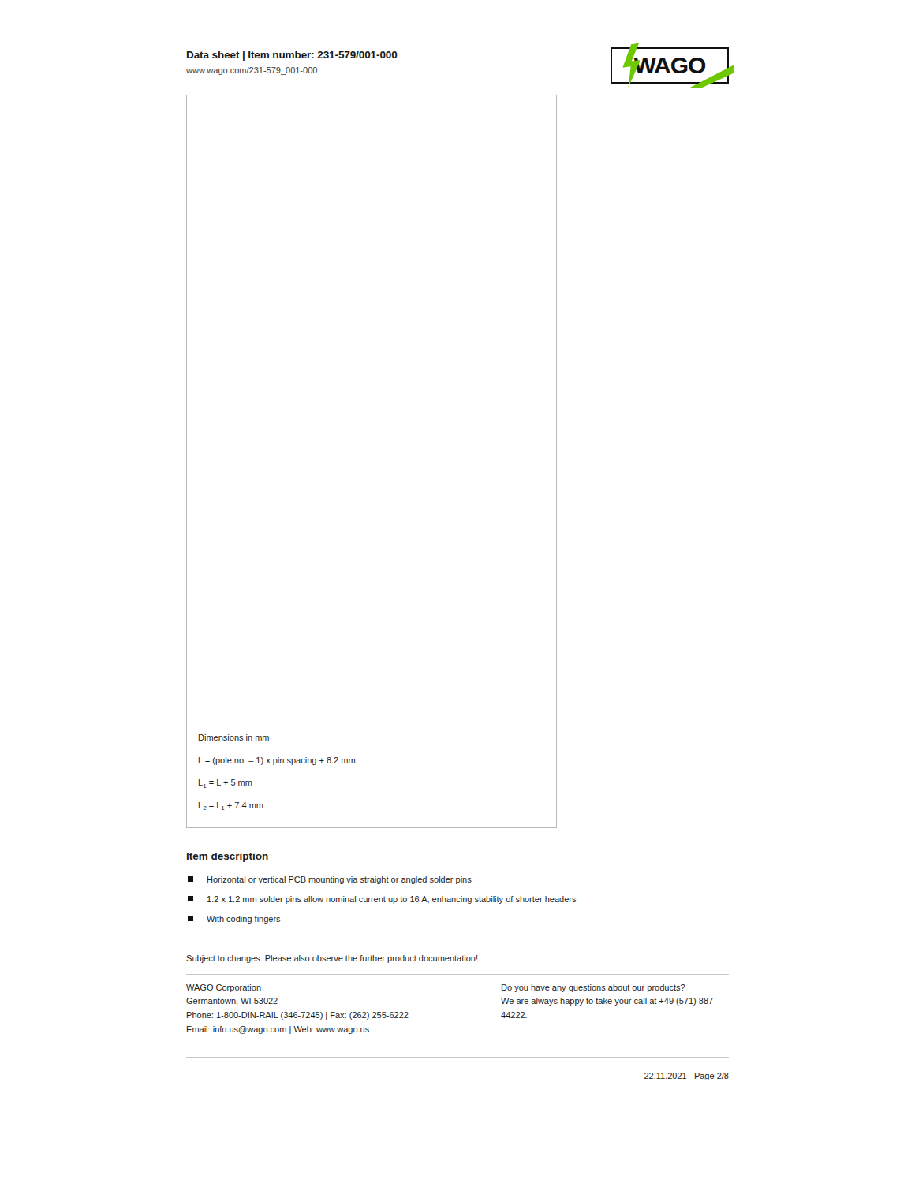Data sheet | Item number: 231-579/001-000
www.wago.com/231-579_001-000
WAGO
Dimensions in mm
L = (pole no. – 1) x pin spacing + 8.2 mm
L1 = L + 5 mm
L2 = L1 + 7.4 mm
Item description
Horizontal or vertical PCB mounting via straight or angled solder pins
1.2 x 1.2 mm solder pins allow nominal current up to 16 A, enhancing stability of shorter headers
With coding fingers
Subject to changes. Please also observe the further product documentation!
WAGO Corporation
Germantown, WI 53022
Phone: 1-800-DIN-RAIL (346-7245) | Fax: (262) 255-6222
Email: info.us@wago.com | Web: www.wago.us
Do you have any questions about our products?
We are always happy to take your call at +49 (571) 887-44222.
22.11.2021 Page 2/8